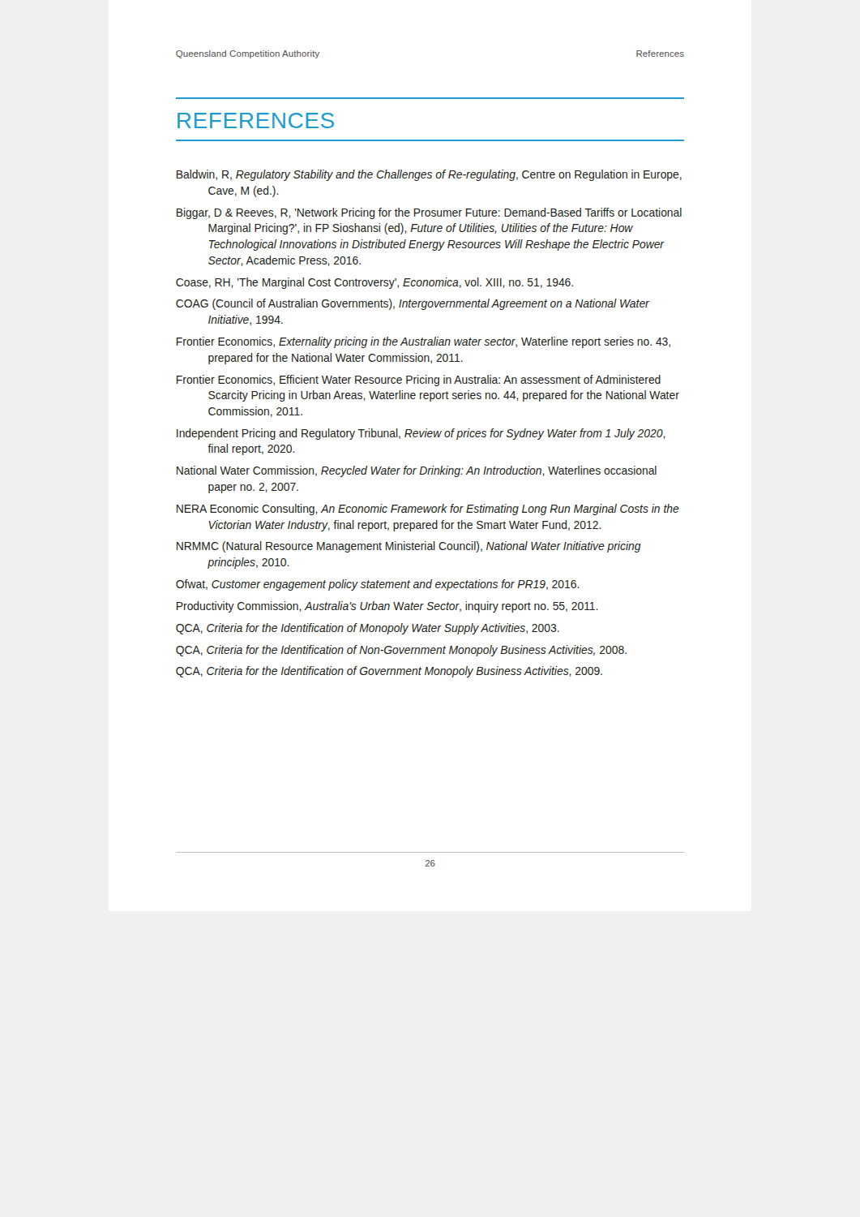Queensland Competition Authority
References
REFERENCES
Baldwin, R, Regulatory Stability and the Challenges of Re-regulating, Centre on Regulation in Europe, Cave, M (ed.).
Biggar, D & Reeves, R, 'Network Pricing for the Prosumer Future: Demand-Based Tariffs or Locational Marginal Pricing?', in FP Sioshansi (ed), Future of Utilities, Utilities of the Future: How Technological Innovations in Distributed Energy Resources Will Reshape the Electric Power Sector, Academic Press, 2016.
Coase, RH, 'The Marginal Cost Controversy', Economica, vol. XIII, no. 51, 1946.
COAG (Council of Australian Governments), Intergovernmental Agreement on a National Water Initiative, 1994.
Frontier Economics, Externality pricing in the Australian water sector, Waterline report series no. 43, prepared for the National Water Commission, 2011.
Frontier Economics, Efficient Water Resource Pricing in Australia: An assessment of Administered Scarcity Pricing in Urban Areas, Waterline report series no. 44, prepared for the National Water Commission, 2011.
Independent Pricing and Regulatory Tribunal, Review of prices for Sydney Water from 1 July 2020, final report, 2020.
National Water Commission, Recycled Water for Drinking: An Introduction, Waterlines occasional paper no. 2, 2007.
NERA Economic Consulting, An Economic Framework for Estimating Long Run Marginal Costs in the Victorian Water Industry, final report, prepared for the Smart Water Fund, 2012.
NRMMC (Natural Resource Management Ministerial Council), National Water Initiative pricing principles, 2010.
Ofwat, Customer engagement policy statement and expectations for PR19, 2016.
Productivity Commission, Australia's Urban Water Sector, inquiry report no. 55, 2011.
QCA, Criteria for the Identification of Monopoly Water Supply Activities, 2003.
QCA, Criteria for the Identification of Non-Government Monopoly Business Activities, 2008.
QCA, Criteria for the Identification of Government Monopoly Business Activities, 2009.
26